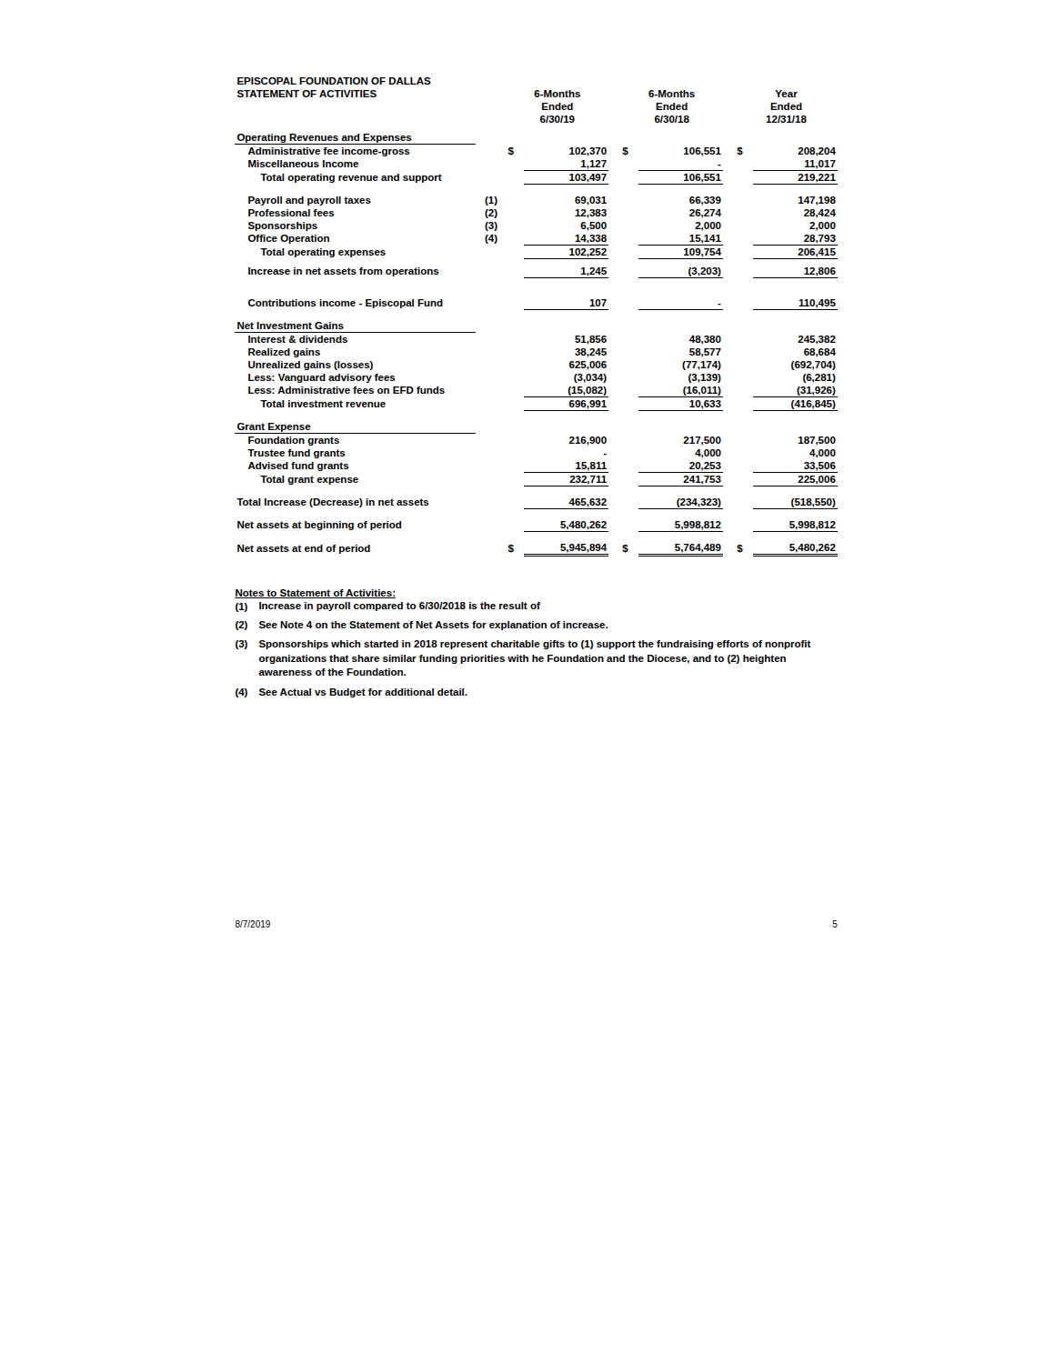| EPISCOPAL FOUNDATION OF DALLAS | | | | | | | |
| STATEMENT OF ACTIVITIES | | 6-Months | | 6-Months | | Year |
| | | Ended | | Ended | | Ended |
| | | 6/30/19 | | 6/30/18 | | 12/31/18 |
| Operating Revenues and Expenses | | | | | | | | | |
| Administrative fee income-gross | | $ | 102,370 | | $ | 106,551 | | $ | 208,204 |
| Miscellaneous Income | | | 1,127 | | | - | | | 11,017 |
| Total operating revenue and support | | | 103,497 | | | 106,551 | | | 219,221 |
| Payroll and payroll taxes | (1) | | 69,031 | | | 66,339 | | | 147,198 |
| Professional fees | (2) | | 12,383 | | | 26,274 | | | 28,424 |
| Sponsorships | (3) | | 6,500 | | | 2,000 | | | 2,000 |
| Office Operation | (4) | | 14,338 | | | 15,141 | | | 28,793 |
| Total operating expenses | | | 102,252 | | | 109,754 | | | 206,415 |
| Increase in net assets from operations | | | 1,245 | | | (3,203) | | | 12,806 |
| Contributions income - Episcopal Fund | | | 107 | | | - | | | 110,495 |
| Net Investment Gains | | | | | | | | | |
| Interest & dividends | | | 51,856 | | | 48,380 | | | 245,382 |
| Realized gains | | | 38,245 | | | 58,577 | | | 68,684 |
| Unrealized gains (losses) | | | 625,006 | | | (77,174) | | | (692,704) |
| Less: Vanguard advisory fees | | | (3,034) | | | (3,139) | | | (6,281) |
| Less: Administrative fees on EFD funds | | | (15,082) | | | (16,011) | | | (31,926) |
| Total investment revenue | | | 696,991 | | | 10,633 | | | (416,845) |
| Grant Expense | | | | | | | | | |
| Foundation grants | | | 216,900 | | | 217,500 | | | 187,500 |
| Trustee fund grants | | | - | | | 4,000 | | | 4,000 |
| Advised fund grants | | | 15,811 | | | 20,253 | | | 33,506 |
| Total grant expense | | | 232,711 | | | 241,753 | | | 225,006 |
| Total Increase (Decrease) in net assets | | | 465,632 | | | (234,323) | | | (518,550) |
| Net assets at beginning of period | | | 5,480,262 | | | 5,998,812 | | | 5,998,812 |
| Net assets at end of period | | $ | 5,945,894 | | $ | 5,764,489 | | $ | 5,480,262 |
Notes to Statement of Activities:
(1)
Increase in payroll compared to 6/30/2018 is the result of
(2) See Note 4 on the Statement of Net Assets for explanation of increase.
(3) Sponsorships which started in 2018 represent charitable gifts to (1) support the fundraising efforts of nonprofit organizations that share similar funding priorities with he Foundation and the Diocese, and to (2) heighten awareness of the Foundation.
(4) See Actual vs Budget for additional detail.
8/7/2019 5